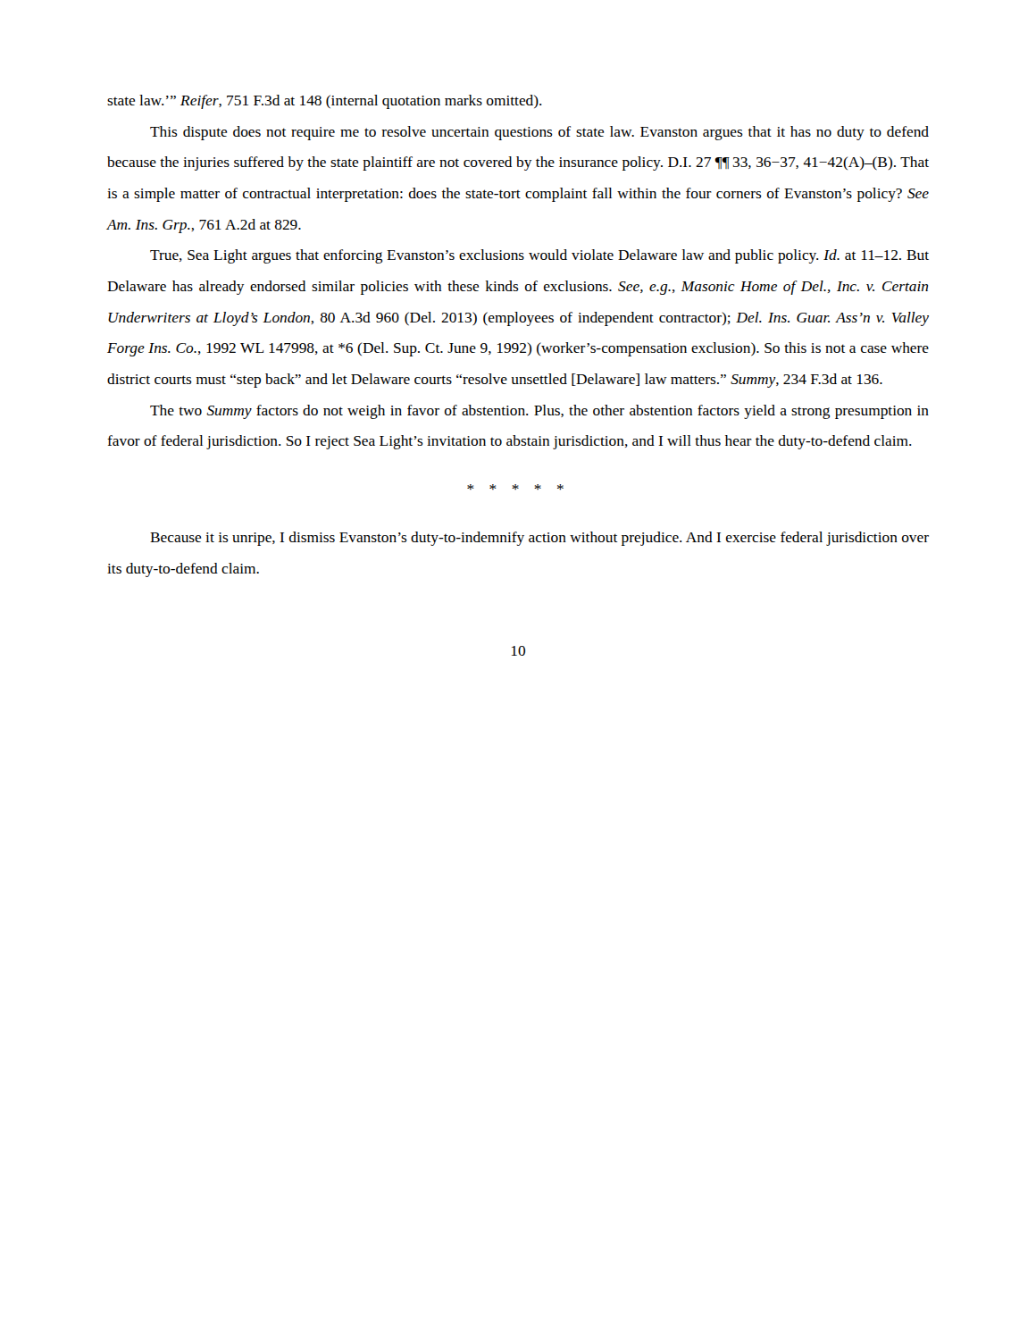state law.’” Reifer, 751 F.3d at 148 (internal quotation marks omitted).
This dispute does not require me to resolve uncertain questions of state law. Evanston argues that it has no duty to defend because the injuries suffered by the state plaintiff are not covered by the insurance policy. D.I. 27 ¶¶ 33, 36−37, 41−42(A)–(B). That is a simple matter of contractual interpretation: does the state-tort complaint fall within the four corners of Evanston’s policy? See Am. Ins. Grp., 761 A.2d at 829.
True, Sea Light argues that enforcing Evanston’s exclusions would violate Delaware law and public policy. Id. at 11–12. But Delaware has already endorsed similar policies with these kinds of exclusions. See, e.g., Masonic Home of Del., Inc. v. Certain Underwriters at Lloyd’s London, 80 A.3d 960 (Del. 2013) (employees of independent contractor); Del. Ins. Guar. Ass’n v. Valley Forge Ins. Co., 1992 WL 147998, at *6 (Del. Sup. Ct. June 9, 1992) (worker’s-compensation exclusion). So this is not a case where district courts must “step back” and let Delaware courts “resolve unsettled [Delaware] law matters.” Summy, 234 F.3d at 136.
The two Summy factors do not weigh in favor of abstention. Plus, the other abstention factors yield a strong presumption in favor of federal jurisdiction. So I reject Sea Light’s invitation to abstain jurisdiction, and I will thus hear the duty-to-defend claim.
* * * * *
Because it is unripe, I dismiss Evanston’s duty-to-indemnify action without prejudice. And I exercise federal jurisdiction over its duty-to-defend claim.
10